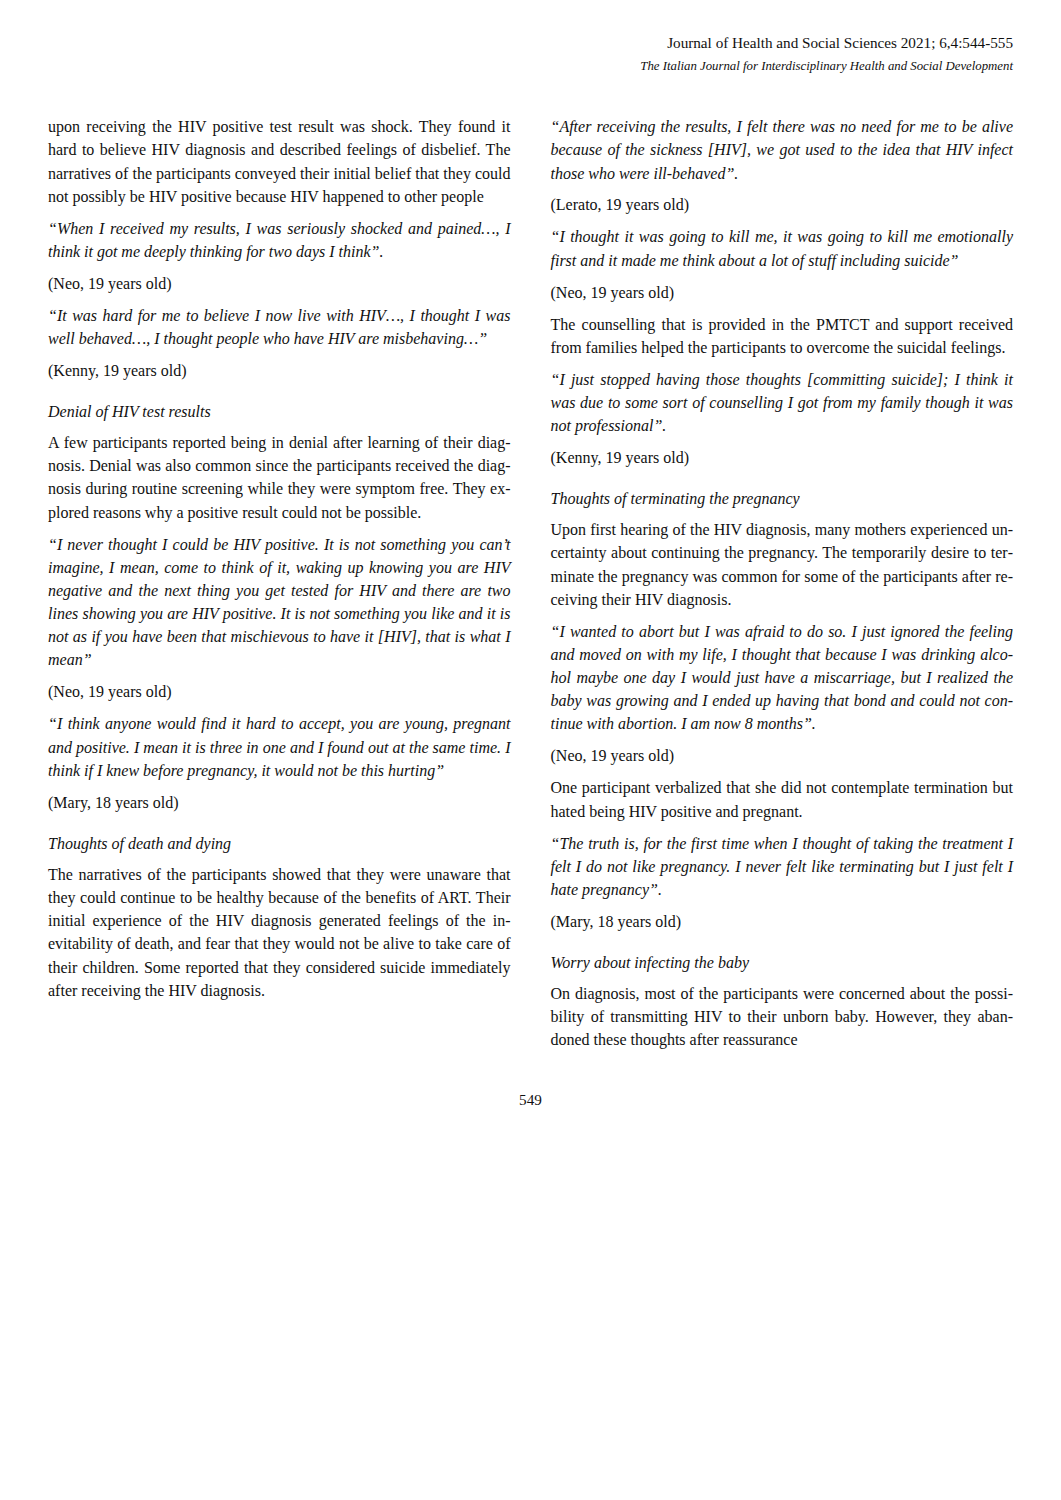Journal of Health and Social Sciences 2021; 6,4:544-555
The Italian Journal for Interdisciplinary Health and Social Development
upon receiving the HIV positive test result was shock. They found it hard to believe HIV diagnosis and described feelings of disbelief. The narratives of the participants conveyed their initial belief that they could not possibly be HIV positive because HIV happened to other people
“When I received my results, I was seriously shocked and pained…, I think it got me deeply thinking for two days I think”.
(Neo, 19 years old)
“It was hard for me to believe I now live with HIV…, I thought I was well behaved…, I thought people who have HIV are misbehaving…”
(Kenny, 19 years old)
Denial of HIV test results
A few participants reported being in denial after learning of their diagnosis. Denial was also common since the participants received the diagnosis during routine screening while they were symptom free. They explored reasons why a positive result could not be possible.
“I never thought I could be HIV positive. It is not something you can’t imagine, I mean, come to think of it, waking up knowing you are HIV negative and the next thing you get tested for HIV and there are two lines showing you are HIV positive. It is not something you like and it is not as if you have been that mischievous to have it [HIV], that is what I mean”
(Neo, 19 years old)
“I think anyone would find it hard to accept, you are young, pregnant and positive. I mean it is three in one and I found out at the same time. I think if I knew before pregnancy, it would not be this hurting”
(Mary, 18 years old)
Thoughts of death and dying
The narratives of the participants showed that they were unaware that they could continue to be healthy because of the benefits of ART. Their initial experience of the HIV diagnosis generated feelings of the inevitability of death, and fear that they would not be alive to take care of their children. Some reported that they considered suicide immediately after receiving the HIV diagnosis.
“After receiving the results, I felt there was no need for me to be alive because of the sickness [HIV], we got used to the idea that HIV infect those who were ill-behaved”.
(Lerato, 19 years old)
“I thought it was going to kill me, it was going to kill me emotionally first and it made me think about a lot of stuff including suicide”
(Neo, 19 years old)
The counselling that is provided in the PMTCT and support received from families helped the participants to overcome the suicidal feelings.
“I just stopped having those thoughts [committing suicide]; I think it was due to some sort of counselling I got from my family though it was not professional”.
(Kenny, 19 years old)
Thoughts of terminating the pregnancy
Upon first hearing of the HIV diagnosis, many mothers experienced uncertainty about continuing the pregnancy. The temporarily desire to terminate the pregnancy was common for some of the participants after receiving their HIV diagnosis.
“I wanted to abort but I was afraid to do so. I just ignored the feeling and moved on with my life, I thought that because I was drinking alcohol maybe one day I would just have a miscarriage, but I realized the baby was growing and I ended up having that bond and could not continue with abortion. I am now 8 months”.
(Neo, 19 years old)
One participant verbalized that she did not contemplate termination but hated being HIV positive and pregnant.
“The truth is, for the first time when I thought of taking the treatment I felt I do not like pregnancy. I never felt like terminating but I just felt I hate pregnancy”.
(Mary, 18 years old)
Worry about infecting the baby
On diagnosis, most of the participants were concerned about the possibility of transmitting HIV to their unborn baby. However, they abandoned these thoughts after reassurance
549